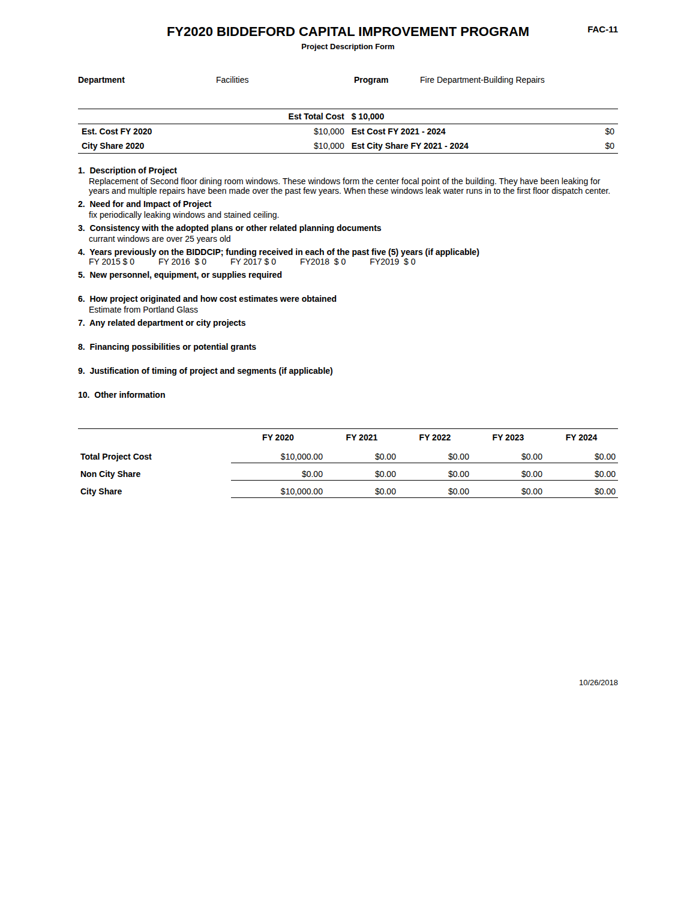FAC-11
FY2020 BIDDEFORD CAPITAL IMPROVEMENT PROGRAM
Project Description Form
Department
Facilities
Program
Fire Department-Building Repairs
| | Est Total Cost | $ 10,000 | |
| Est. Cost FY 2020 | $10,000 | Est Cost FY 2021 - 2024 | $0 |
| City Share 2020 | $10,000 | Est City Share FY 2021 - 2024 | $0 |
1. Description of Project
Replacement of Second floor dining room windows. These windows form the center focal point of the building. They have been leaking for years and multiple repairs have been made over the past few years. When these windows leak water runs in to the first floor dispatch center.
2. Need for and Impact of Project
fix periodically leaking windows and stained ceiling.
3. Consistency with the adopted plans or other related planning documents
currant windows are over 25 years old
4. Years previously on the BIDDCIP; funding received in each of the past five (5) years (if applicable)
FY 2015 $ 0 FY 2016 $ 0 FY 2017 $ 0 FY2018 $ 0 FY2019 $ 0
5. New personnel, equipment, or supplies required
6. How project originated and how cost estimates were obtained
Estimate from Portland Glass
7. Any related department or city projects
8. Financing possibilities or potential grants
9. Justification of timing of project and segments (if applicable)
10. Other information
| | FY 2020 | FY 2021 | FY 2022 | FY 2023 | FY 2024 |
| --- | --- | --- | --- | --- | --- |
| Total Project Cost | $10,000.00 | $0.00 | $0.00 | $0.00 | $0.00 |
| Non City Share | $0.00 | $0.00 | $0.00 | $0.00 | $0.00 |
| City Share | $10,000.00 | $0.00 | $0.00 | $0.00 | $0.00 |
10/26/2018